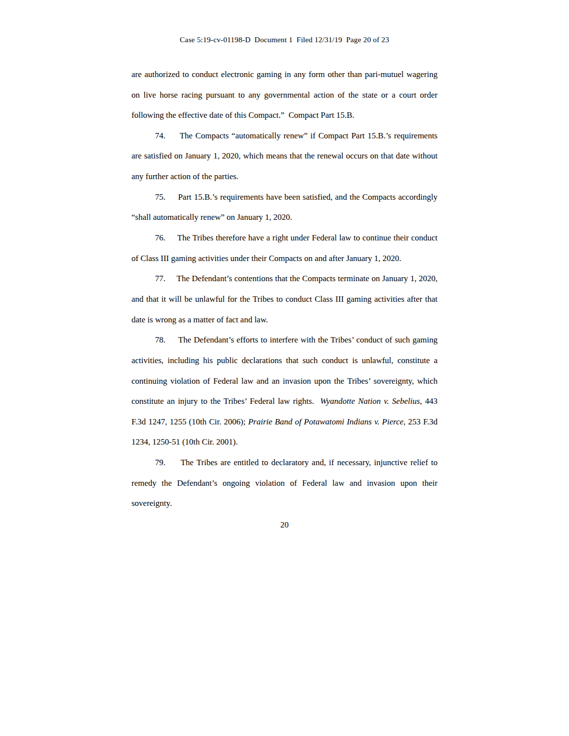Case 5:19-cv-01198-D Document 1 Filed 12/31/19 Page 20 of 23
are authorized to conduct electronic gaming in any form other than pari-mutuel wagering on live horse racing pursuant to any governmental action of the state or a court order following the effective date of this Compact.” Compact Part 15.B.
74. The Compacts “automatically renew” if Compact Part 15.B.’s requirements are satisfied on January 1, 2020, which means that the renewal occurs on that date without any further action of the parties.
75. Part 15.B.’s requirements have been satisfied, and the Compacts accordingly “shall automatically renew” on January 1, 2020.
76. The Tribes therefore have a right under Federal law to continue their conduct of Class III gaming activities under their Compacts on and after January 1, 2020.
77. The Defendant’s contentions that the Compacts terminate on January 1, 2020, and that it will be unlawful for the Tribes to conduct Class III gaming activities after that date is wrong as a matter of fact and law.
78. The Defendant’s efforts to interfere with the Tribes’ conduct of such gaming activities, including his public declarations that such conduct is unlawful, constitute a continuing violation of Federal law and an invasion upon the Tribes’ sovereignty, which constitute an injury to the Tribes’ Federal law rights. Wyandotte Nation v. Sebelius, 443 F.3d 1247, 1255 (10th Cir. 2006); Prairie Band of Potawatomi Indians v. Pierce, 253 F.3d 1234, 1250-51 (10th Cir. 2001).
79. The Tribes are entitled to declaratory and, if necessary, injunctive relief to remedy the Defendant’s ongoing violation of Federal law and invasion upon their sovereignty.
20